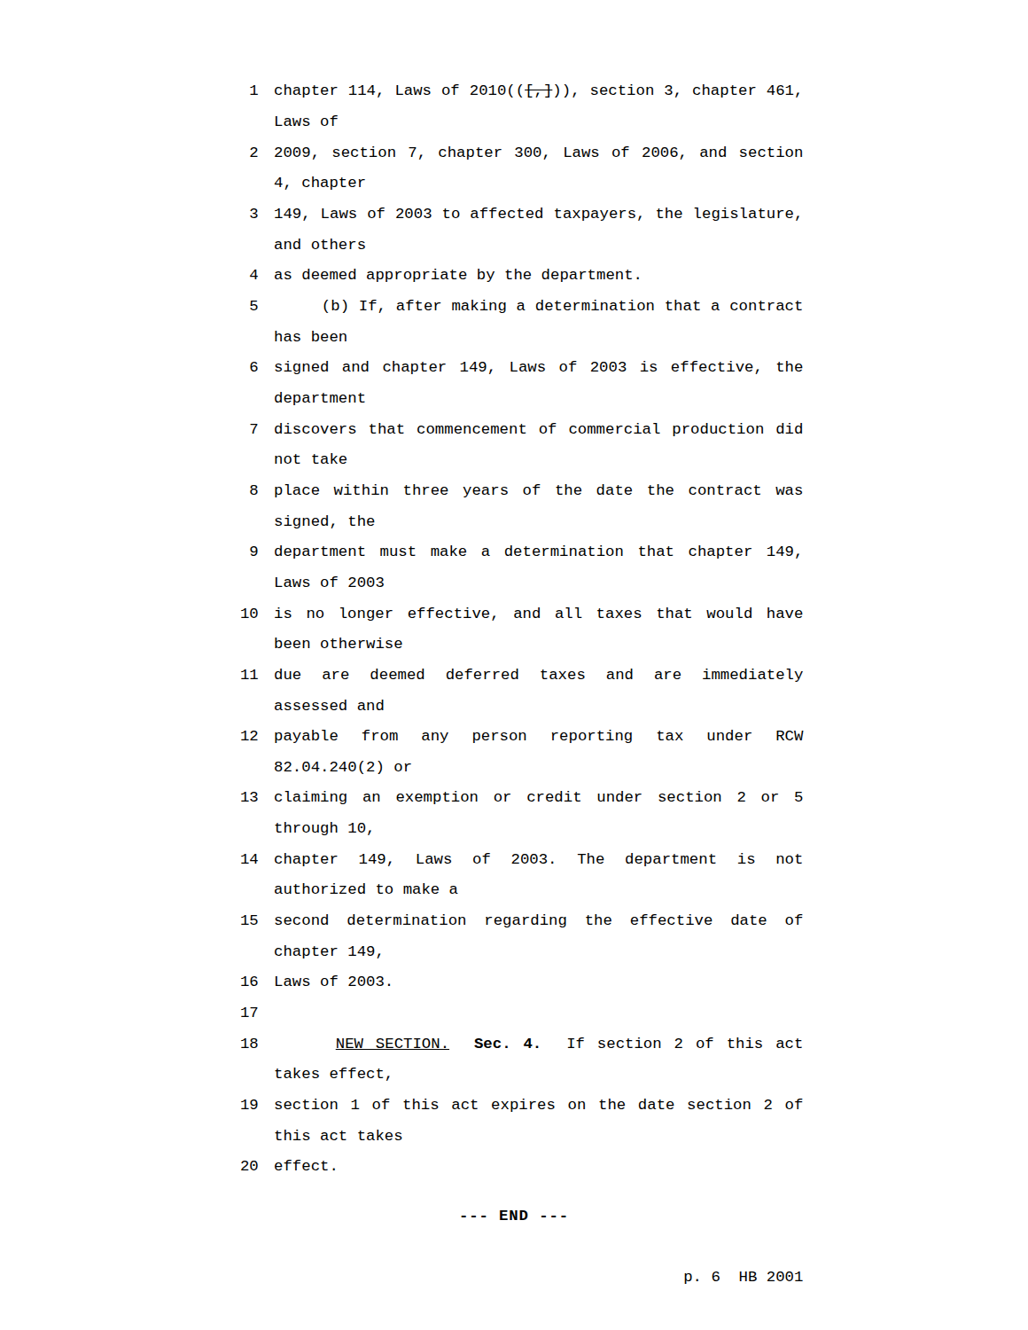chapter 114, Laws of 2010(([,])), section 3, chapter 461, Laws of
2009, section 7, chapter 300, Laws of 2006, and section 4, chapter
149, Laws of 2003 to affected taxpayers, the legislature, and others
as deemed appropriate by the department.
(b) If, after making a determination that a contract has been
signed and chapter 149, Laws of 2003 is effective, the department
discovers that commencement of commercial production did not take
place within three years of the date the contract was signed, the
department must make a determination that chapter 149, Laws of 2003
is no longer effective, and all taxes that would have been otherwise
due are deemed deferred taxes and are immediately assessed and
payable from any person reporting tax under RCW 82.04.240(2) or
claiming an exemption or credit under section 2 or 5 through 10,
chapter 149, Laws of 2003. The department is not authorized to make a
second determination regarding the effective date of chapter 149,
Laws of 2003.
NEW SECTION. Sec. 4. If section 2 of this act takes effect,
section 1 of this act expires on the date section 2 of this act takes
effect.
--- END ---
p. 6 HB 2001